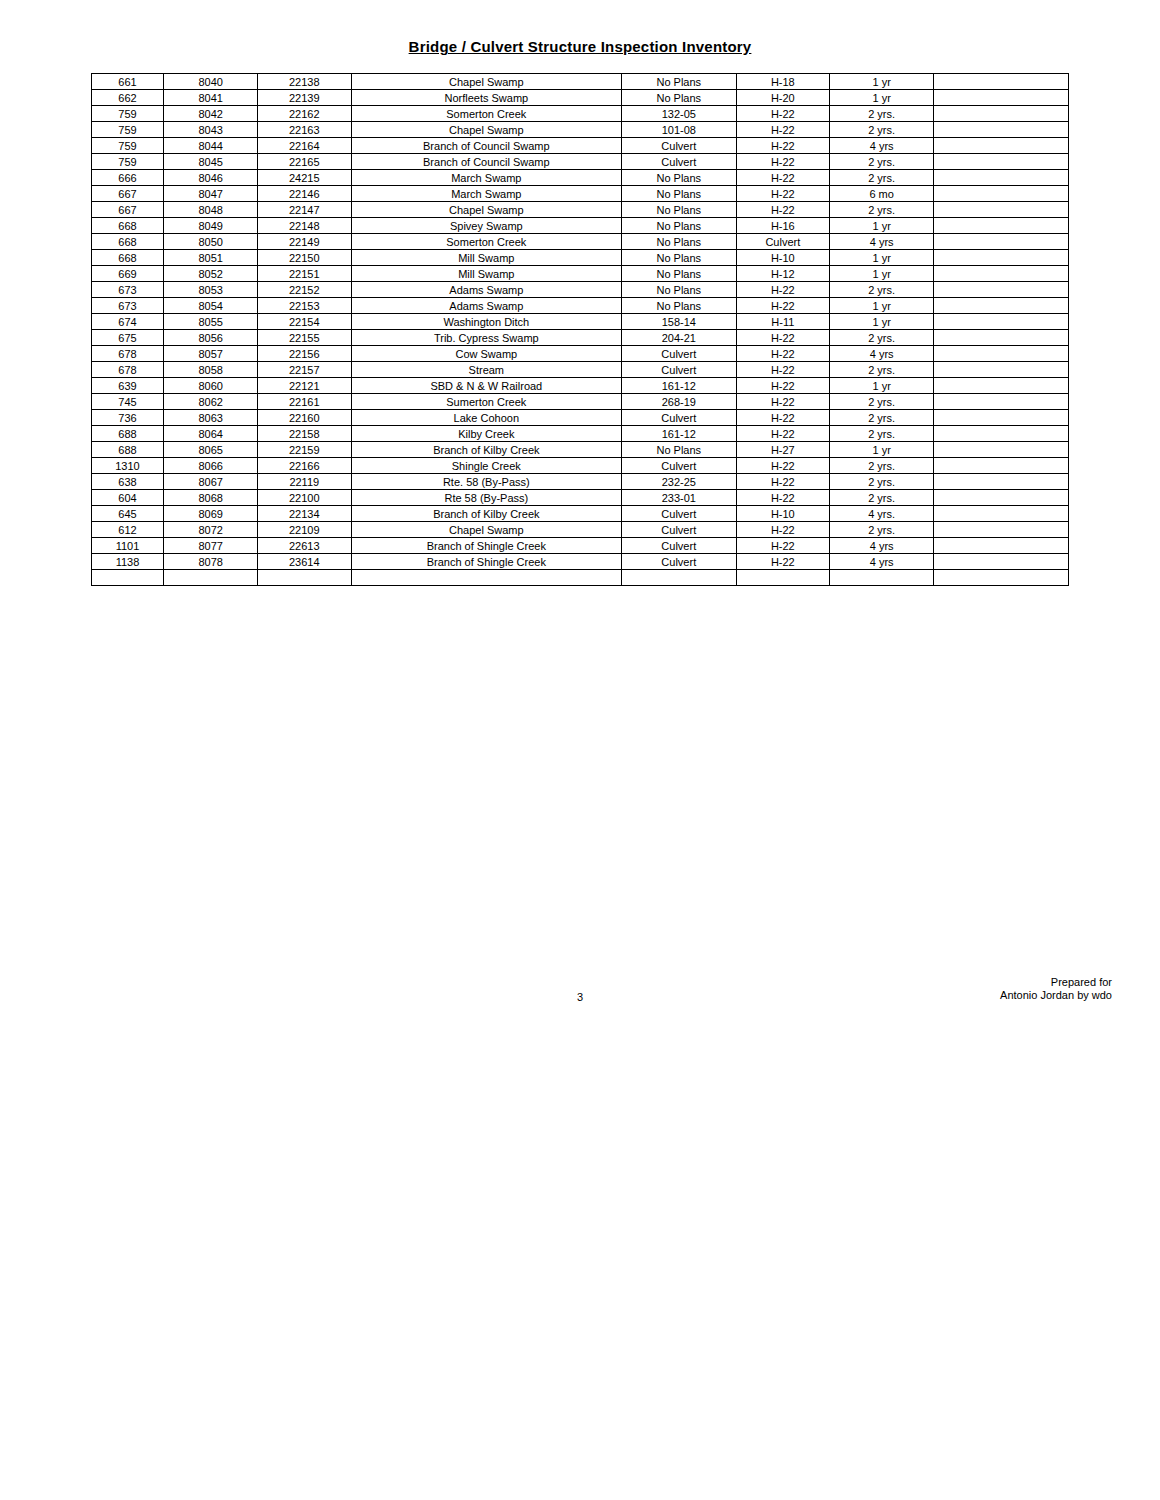Bridge / Culvert Structure Inspection Inventory
| 661 | 8040 | 22138 | Chapel Swamp | No Plans | H-18 | 1 yr | |
| 662 | 8041 | 22139 | Norfleets Swamp | No Plans | H-20 | 1 yr | |
| 759 | 8042 | 22162 | Somerton Creek | 132-05 | H-22 | 2 yrs. | |
| 759 | 8043 | 22163 | Chapel Swamp | 101-08 | H-22 | 2 yrs. | |
| 759 | 8044 | 22164 | Branch of Council Swamp | Culvert | H-22 | 4 yrs | |
| 759 | 8045 | 22165 | Branch of Council Swamp | Culvert | H-22 | 2 yrs. | |
| 666 | 8046 | 24215 | March Swamp | No Plans | H-22 | 2 yrs. | |
| 667 | 8047 | 22146 | March Swamp | No Plans | H-22 | 6 mo | |
| 667 | 8048 | 22147 | Chapel Swamp | No Plans | H-22 | 2 yrs. | |
| 668 | 8049 | 22148 | Spivey Swamp | No Plans | H-16 | 1 yr | |
| 668 | 8050 | 22149 | Somerton Creek | No Plans | Culvert | 4 yrs | |
| 668 | 8051 | 22150 | Mill Swamp | No Plans | H-10 | 1 yr | |
| 669 | 8052 | 22151 | Mill Swamp | No Plans | H-12 | 1 yr | |
| 673 | 8053 | 22152 | Adams Swamp | No Plans | H-22 | 2 yrs. | |
| 673 | 8054 | 22153 | Adams Swamp | No Plans | H-22 | 1 yr | |
| 674 | 8055 | 22154 | Washington Ditch | 158-14 | H-11 | 1 yr | |
| 675 | 8056 | 22155 | Trib. Cypress Swamp | 204-21 | H-22 | 2 yrs. | |
| 678 | 8057 | 22156 | Cow Swamp | Culvert | H-22 | 4 yrs | |
| 678 | 8058 | 22157 | Stream | Culvert | H-22 | 2 yrs. | |
| 639 | 8060 | 22121 | SBD & N & W Railroad | 161-12 | H-22 | 1 yr | |
| 745 | 8062 | 22161 | Sumerton Creek | 268-19 | H-22 | 2 yrs. | |
| 736 | 8063 | 22160 | Lake Cohoon | Culvert | H-22 | 2 yrs. | |
| 688 | 8064 | 22158 | Kilby Creek | 161-12 | H-22 | 2 yrs. | |
| 688 | 8065 | 22159 | Branch of Kilby Creek | No Plans | H-27 | 1 yr | |
| 1310 | 8066 | 22166 | Shingle Creek | Culvert | H-22 | 2 yrs. | |
| 638 | 8067 | 22119 | Rte. 58 (By-Pass) | 232-25 | H-22 | 2 yrs. | |
| 604 | 8068 | 22100 | Rte 58 (By-Pass) | 233-01 | H-22 | 2 yrs. | |
| 645 | 8069 | 22134 | Branch of Kilby Creek | Culvert | H-10 | 4 yrs. | |
| 612 | 8072 | 22109 | Chapel Swamp | Culvert | H-22 | 2 yrs. | |
| 1101 | 8077 | 22613 | Branch of Shingle Creek | Culvert | H-22 | 4 yrs | |
| 1138 | 8078 | 23614 | Branch of Shingle Creek | Culvert | H-22 | 4 yrs | |
Prepared for
Antonio Jordan by wdo
3